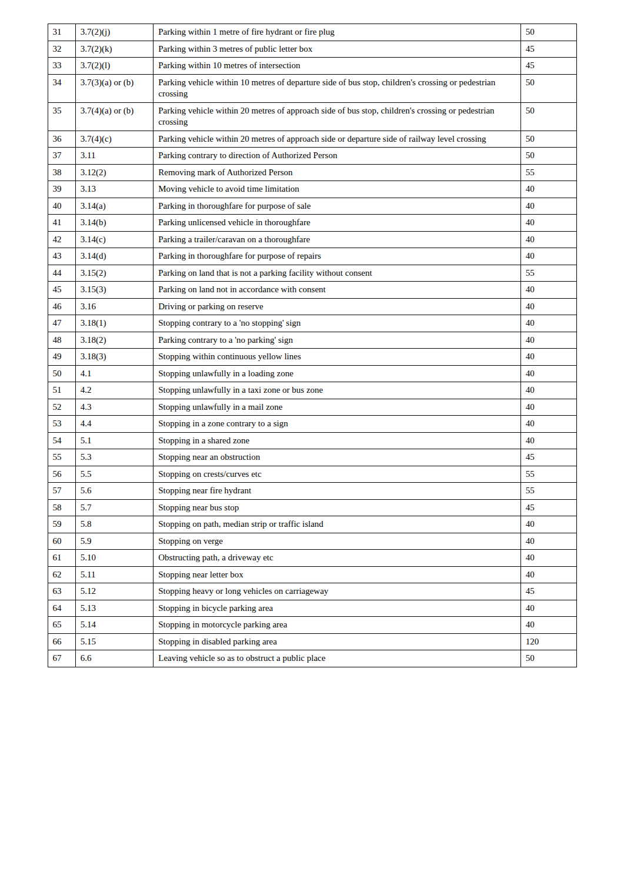| 31 | 3.7(2)(j) | Parking within 1 metre of fire hydrant or fire plug | 50 |
| 32 | 3.7(2)(k) | Parking within 3 metres of public letter box | 45 |
| 33 | 3.7(2)(l) | Parking within 10 metres of intersection | 45 |
| 34 | 3.7(3)(a) or (b) | Parking vehicle within 10 metres of departure side of bus stop, children's crossing or pedestrian crossing | 50 |
| 35 | 3.7(4)(a) or (b) | Parking vehicle within 20 metres of approach side of bus stop, children's crossing or pedestrian crossing | 50 |
| 36 | 3.7(4)(c) | Parking vehicle within 20 metres of approach side or departure side of railway level crossing | 50 |
| 37 | 3.11 | Parking contrary to direction of Authorized Person | 50 |
| 38 | 3.12(2) | Removing mark of Authorized Person | 55 |
| 39 | 3.13 | Moving vehicle to avoid time limitation | 40 |
| 40 | 3.14(a) | Parking in thoroughfare for purpose of sale | 40 |
| 41 | 3.14(b) | Parking unlicensed vehicle in thoroughfare | 40 |
| 42 | 3.14(c) | Parking a trailer/caravan on a thoroughfare | 40 |
| 43 | 3.14(d) | Parking in thoroughfare for purpose of repairs | 40 |
| 44 | 3.15(2) | Parking on land that is not a parking facility without consent | 55 |
| 45 | 3.15(3) | Parking on land not in accordance with consent | 40 |
| 46 | 3.16 | Driving or parking on reserve | 40 |
| 47 | 3.18(1) | Stopping contrary to a 'no stopping' sign | 40 |
| 48 | 3.18(2) | Parking contrary to a 'no parking' sign | 40 |
| 49 | 3.18(3) | Stopping within continuous yellow lines | 40 |
| 50 | 4.1 | Stopping unlawfully in a loading zone | 40 |
| 51 | 4.2 | Stopping unlawfully in a taxi zone or bus zone | 40 |
| 52 | 4.3 | Stopping unlawfully in a mail zone | 40 |
| 53 | 4.4 | Stopping in a zone contrary to a sign | 40 |
| 54 | 5.1 | Stopping in a shared zone | 40 |
| 55 | 5.3 | Stopping near an obstruction | 45 |
| 56 | 5.5 | Stopping on crests/curves etc | 55 |
| 57 | 5.6 | Stopping near fire hydrant | 55 |
| 58 | 5.7 | Stopping near bus stop | 45 |
| 59 | 5.8 | Stopping on path, median strip or traffic island | 40 |
| 60 | 5.9 | Stopping on verge | 40 |
| 61 | 5.10 | Obstructing path, a driveway etc | 40 |
| 62 | 5.11 | Stopping near letter box | 40 |
| 63 | 5.12 | Stopping heavy or long vehicles on carriageway | 45 |
| 64 | 5.13 | Stopping in bicycle parking area | 40 |
| 65 | 5.14 | Stopping in motorcycle parking area | 40 |
| 66 | 5.15 | Stopping in disabled parking area | 120 |
| 67 | 6.6 | Leaving vehicle so as to obstruct a public place | 50 |